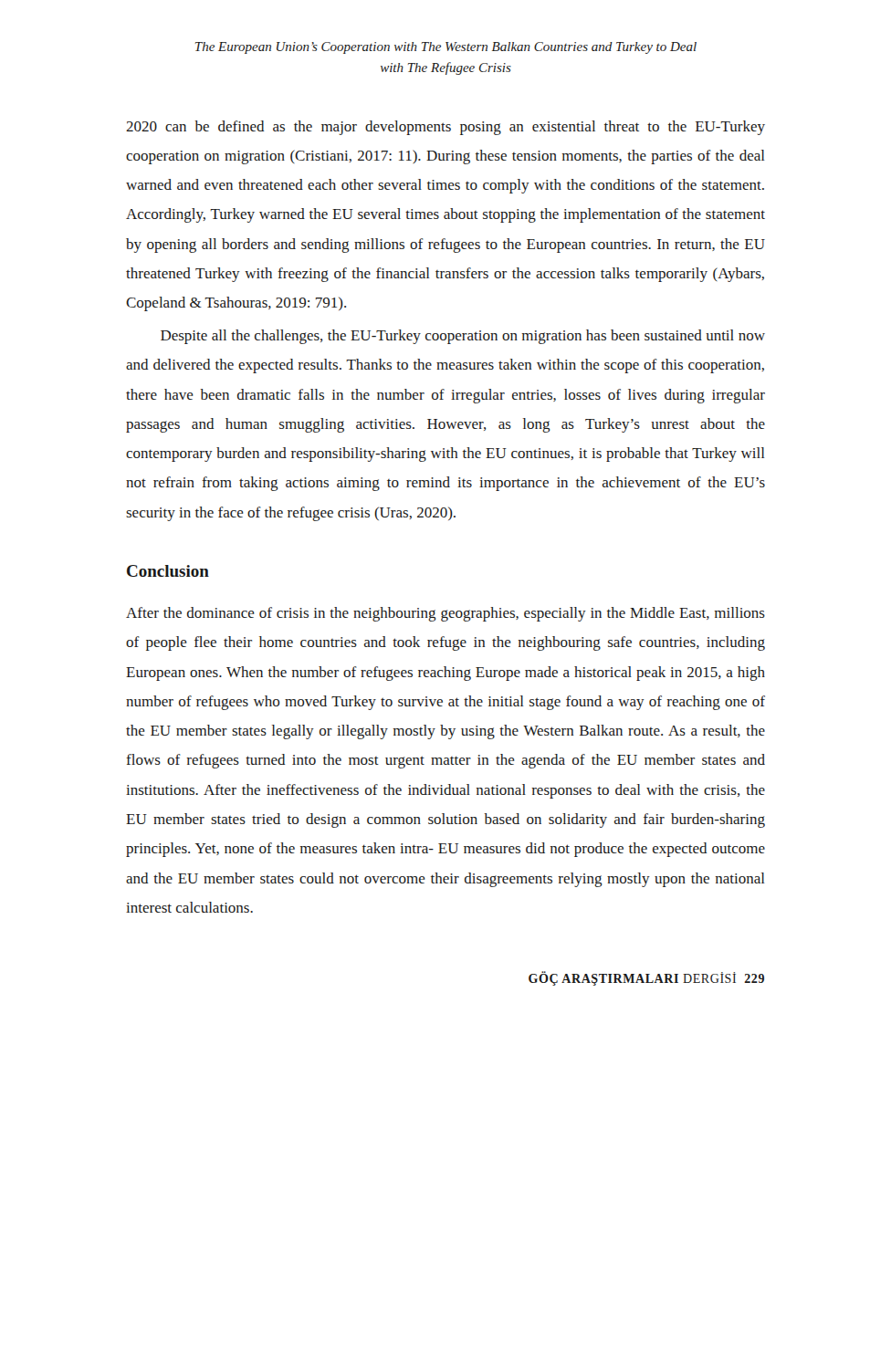The European Union’s Cooperation with The Western Balkan Countries and Turkey to Deal
with The Refugee Crisis
2020 can be defined as the major developments posing an existential threat to the EU-Turkey cooperation on migration (Cristiani, 2017: 11). During these tension moments, the parties of the deal warned and even threatened each other several times to comply with the conditions of the statement. Accordingly, Turkey warned the EU several times about stopping the implementation of the statement by opening all borders and sending millions of refugees to the European countries. In return, the EU threatened Turkey with freezing of the financial transfers or the accession talks temporarily (Aybars, Copeland & Tsahouras, 2019: 791).
Despite all the challenges, the EU-Turkey cooperation on migration has been sustained until now and delivered the expected results. Thanks to the measures taken within the scope of this cooperation, there have been dramatic falls in the number of irregular entries, losses of lives during irregular passages and human smuggling activities. However, as long as Turkey’s unrest about the contemporary burden and responsibility-sharing with the EU continues, it is probable that Turkey will not refrain from taking actions aiming to remind its importance in the achievement of the EU’s security in the face of the refugee crisis (Uras, 2020).
Conclusion
After the dominance of crisis in the neighbouring geographies, especially in the Middle East, millions of people flee their home countries and took refuge in the neighbouring safe countries, including European ones. When the number of refugees reaching Europe made a historical peak in 2015, a high number of refugees who moved Turkey to survive at the initial stage found a way of reaching one of the EU member states legally or illegally mostly by using the Western Balkan route. As a result, the flows of refugees turned into the most urgent matter in the agenda of the EU member states and institutions. After the ineffectiveness of the individual national responses to deal with the crisis, the EU member states tried to design a common solution based on solidarity and fair burden-sharing principles. Yet, none of the measures taken intra- EU measures did not produce the expected outcome and the EU member states could not overcome their disagreements relying mostly upon the national interest calculations.
GÖÇ ARAŞTIRMALARI DERGİSİ 229